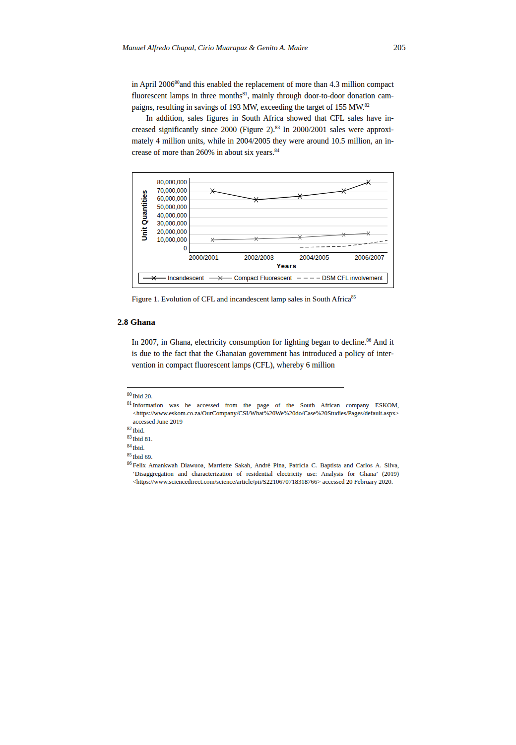Manuel Alfredo Chapal, Cirio Muarapaz & Genito A. Maúre 205
in April 200680and this enabled the replacement of more than 4.3 million compact fluorescent lamps in three months81, mainly through door-to-door donation campaigns, resulting in savings of 193 MW, exceeding the target of 155 MW.82
In addition, sales figures in South Africa showed that CFL sales have increased significantly since 2000 (Figure 2).83 In 2000/2001 sales were approximately 4 million units, while in 2004/2005 they were around 10.5 million, an increase of more than 260% in about six years.84
Unit Quantities
80,000,000
70,000,000
60,000,000
50,000,000
40,000,000
30,000,000
20,000,000
10,000,000
0
2000/2001 2002/2003 2004/2005 2006/2007
Years
Incandescent Compact Fluorescent DSM CFL involvement
Figure 1. Evolution of CFL and incandescent lamp sales in South Africa85
2.8 Ghana
In 2007, in Ghana, electricity consumption for lighting began to decline.86 And it is due to the fact that the Ghanaian government has introduced a policy of intervention in compact fluorescent lamps (CFL), whereby 6 million
| 80 | Ibid 20. |
| 81 | Information was be accessed from the page of the South African company ESKOM,<https://www.eskom.co.za/OurCompany/CSI/What%20We%20do/Case%20Studies/Pages/default.aspx> accessed June 2019 |
| 82 | Ibid. |
| 83 | Ibid 81. |
| 84 | Ibid. |
| 85 | Ibid 69. |
| 86 | Felix Amankwah Diawuoa, Marriette Sakah, André Pina, Patricia C. Baptista and Carlos A. Silva, ‘Disaggregation and characterization of residential electricity use: Analysis for Ghana’ (2019) <https://www.sciencedirect.com/science/article/pii/S2210670718318766> accessed 20 February 2020. |